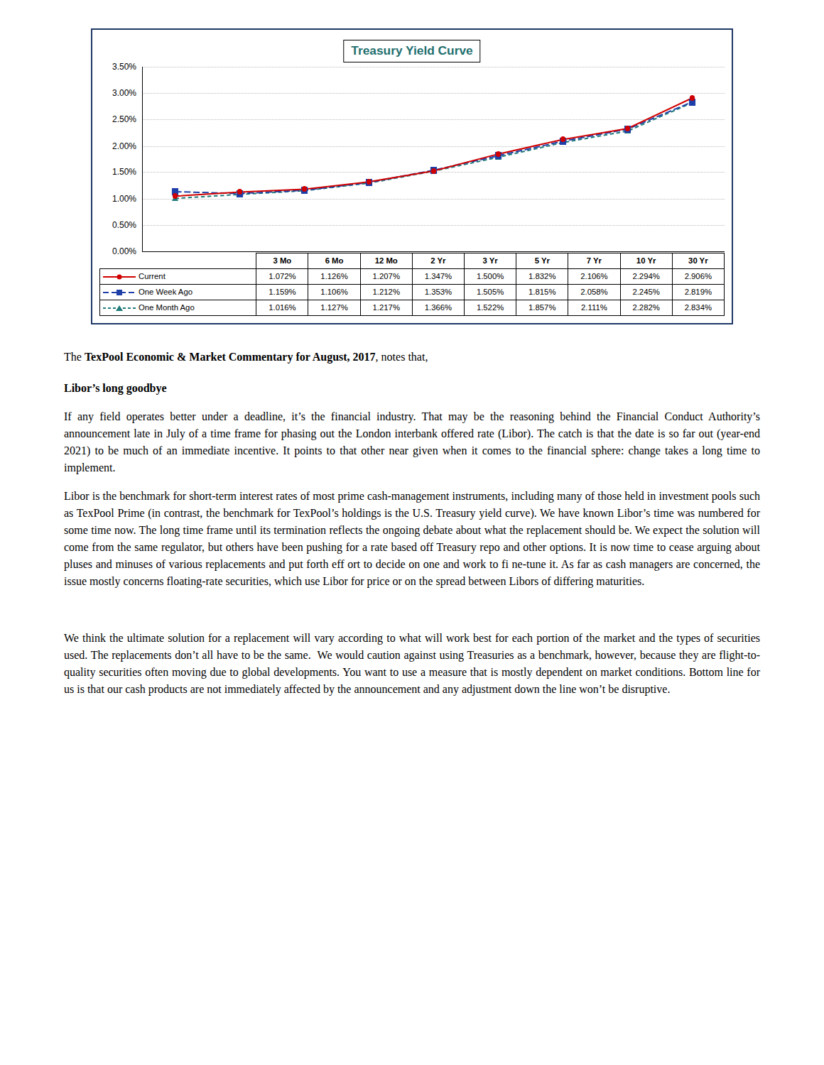Treasury Yield Curve
3.50% 3.00% 2.50% 2.00% 1.50% 1.00% 0.50% 0.00%
| | 3 Mo | 6 Mo | 12 Mo | 2 Yr | 3 Yr | 5 Yr | 7 Yr | 10 Yr | 30 Yr |
| --- | --- | --- | --- | --- | --- | --- | --- | --- | --- |
| Current | 1.072% | 1.126% | 1.207% | 1.347% | 1.500% | 1.832% | 2.106% | 2.294% | 2.906% |
| One Week Ago | 1.159% | 1.106% | 1.212% | 1.353% | 1.505% | 1.815% | 2.058% | 2.245% | 2.819% |
| One Month Ago | 1.016% | 1.127% | 1.217% | 1.366% | 1.522% | 1.857% | 2.111% | 2.282% | 2.834% |
The TexPool Economic & Market Commentary for August, 2017, notes that,
Libor’s long goodbye
If any field operates better under a deadline, it’s the financial industry. That may be the reasoning behind the Financial Conduct Authority’s announcement late in July of a time frame for phasing out the London interbank offered rate (Libor). The catch is that the date is so far out (year-end 2021) to be much of an immediate incentive. It points to that other near given when it comes to the financial sphere: change takes a long time to implement.
Libor is the benchmark for short-term interest rates of most prime cash-management instruments, including many of those held in investment pools such as TexPool Prime (in contrast, the benchmark for TexPool’s holdings is the U.S. Treasury yield curve). We have known Libor’s time was numbered for some time now. The long time frame until its termination reflects the ongoing debate about what the replacement should be. We expect the solution will come from the same regulator, but others have been pushing for a rate based off Treasury repo and other options. It is now time to cease arguing about pluses and minuses of various replacements and put forth eff ort to decide on one and work to fi ne-tune it. As far as cash managers are concerned, the issue mostly concerns floating-rate securities, which use Libor for price or on the spread between Libors of differing maturities.
We think the ultimate solution for a replacement will vary according to what will work best for each portion of the market and the types of securities used. The replacements don’t all have to be the same. We would caution against using Treasuries as a benchmark, however, because they are flight-to-quality securities often moving due to global developments. You want to use a measure that is mostly dependent on market conditions. Bottom line for us is that our cash products are not immediately affected by the announcement and any adjustment down the line won’t be disruptive.